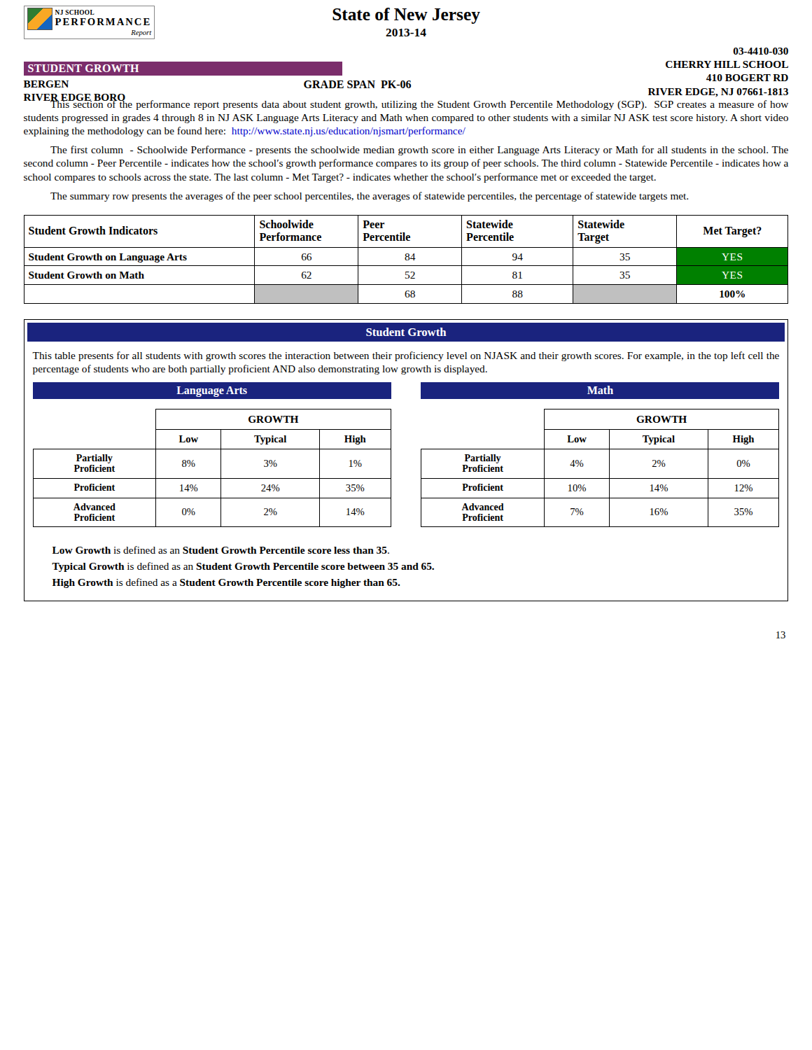NJ SCHOOL
PERFORMANCE
Report
State of New Jersey
2013-14
03-4410-030
CHERRY HILL SCHOOL
410 BOGERT RD
RIVER EDGE, NJ 07661-1813
STUDENT GROWTH
BERGEN
RIVER EDGE BORO
GRADE SPAN PK-06
This section of the performance report presents data about student growth, utilizing the Student Growth Percentile Methodology (SGP). SGP creates a measure of how students progressed in grades 4 through 8 in NJ ASK Language Arts Literacy and Math when compared to other students with a similar NJ ASK test score history. A short video explaining the methodology can be found here: http://www.state.nj.us/education/njsmart/performance/
The first column - Schoolwide Performance - presents the schoolwide median growth score in either Language Arts Literacy or Math for all students in the school. The second column - Peer Percentile - indicates how the school′s growth performance compares to its group of peer schools. The third column - Statewide Percentile - indicates how a school compares to schools across the state. The last column - Met Target? - indicates whether the school′s performance met or exceeded the target.
The summary row presents the averages of the peer school percentiles, the averages of statewide percentiles, the percentage of statewide targets met.
| Student Growth Indicators | Schoolwide Performance | Peer Percentile | Statewide Percentile | Statewide Target | Met Target? |
| --- | --- | --- | --- | --- | --- |
| Student Growth on Language Arts | 66 | 84 | 94 | 35 | YES |
| Student Growth on Math | 62 | 52 | 81 | 35 | YES |
| | | 68 | 88 | | 100% |
Student Growth
This table presents for all students with growth scores the interaction between their proficiency level on NJASK and their growth scores. For example, in the top left cell the percentage of students who are both partially proficient AND also demonstrating low growth is displayed.
Language Arts
| | GROWTH |
| | Low | Typical | High |
| Partially Proficient | 8% | 3% | 1% |
| Proficient | 14% | 24% | 35% |
| Advanced Proficient | 0% | 2% | 14% |
Math
| | GROWTH |
| | Low | Typical | High |
| Partially Proficient | 4% | 2% | 0% |
| Proficient | 10% | 14% | 12% |
| Advanced Proficient | 7% | 16% | 35% |
Low Growth is defined as an Student Growth Percentile score less than 35.
Typical Growth is defined as an Student Growth Percentile score between 35 and 65.
High Growth is defined as a Student Growth Percentile score higher than 65.
13